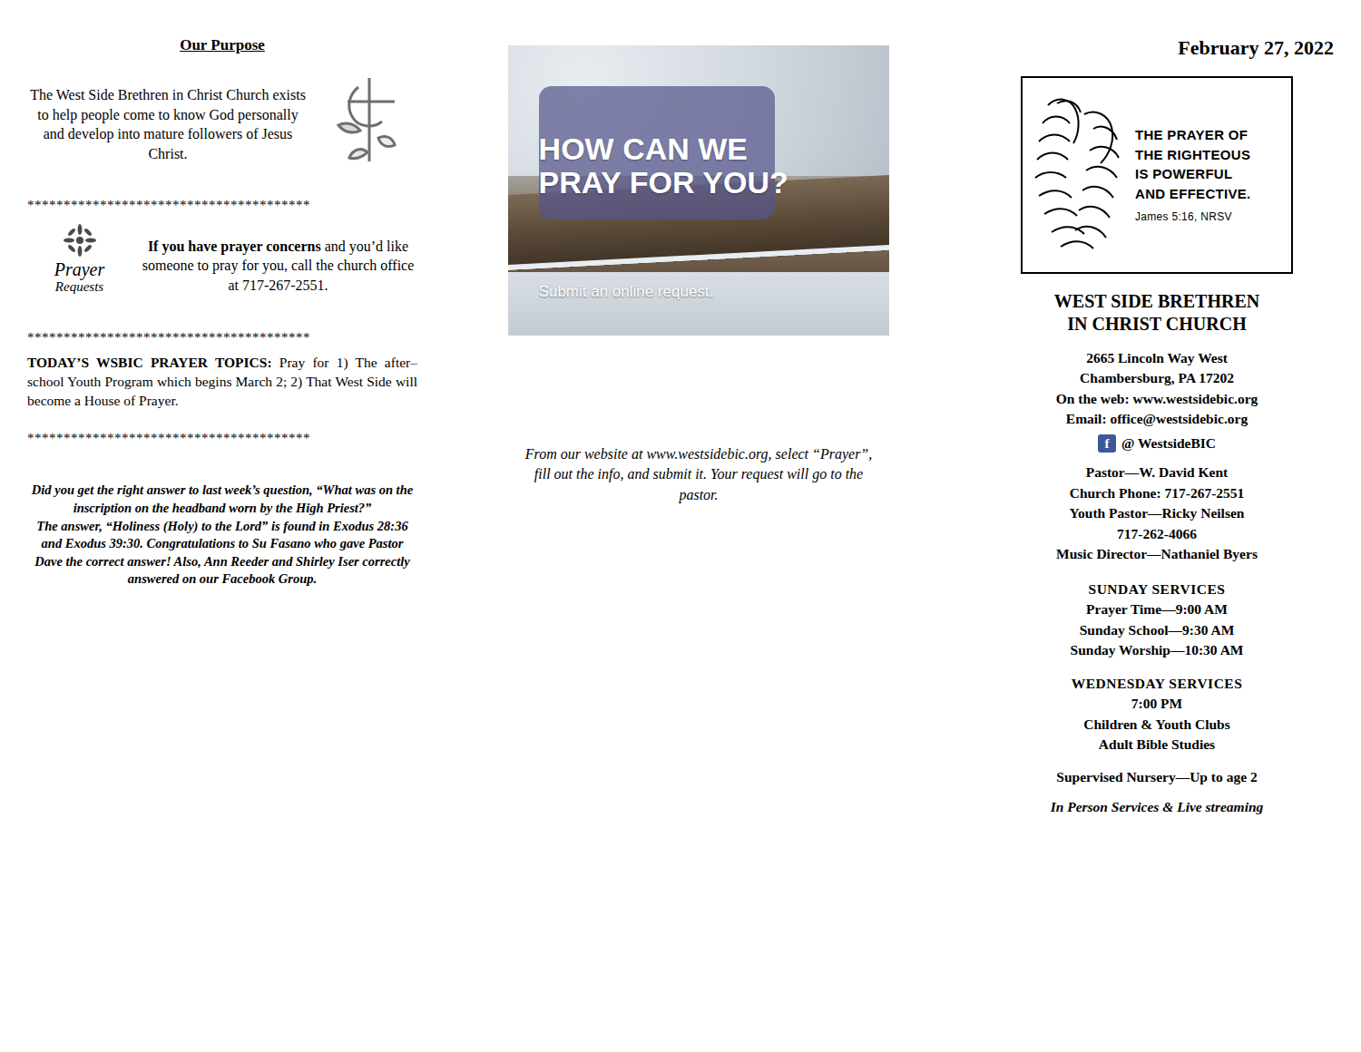Our Purpose
The West Side Brethren in Christ Church exists to help people come to know God personally and develop into mature followers of Jesus Christ.
***************************************
Prayer
Requests
If you have prayer concerns and you’d like someone to pray for you, call the church office at 717-267-2551.
***************************************
TODAY’S WSBIC PRAYER TOPICS: Pray for 1) The after–school Youth Program which begins March 2; 2) That West Side will become a House of Prayer.
***************************************
Did you get the right answer to last week’s question, “What was on the inscription on the headband worn by the High Priest?”
The answer, “Holiness (Holy) to the Lord” is found in Exodus 28:36 and Exodus 39:30. Congratulations to Su Fasano who gave Pastor Dave the correct answer! Also, Ann Reeder and Shirley Iser correctly answered on our Facebook Group.
HOW CAN WE
PRAY FOR YOU?
Submit an online request.
From our website at www.westsidebic.org, select “Prayer”, fill out the info, and submit it. Your request will go to the pastor.
February 27, 2022
THE PRAYER OF
THE RIGHTEOUS
IS POWERFUL
AND EFFECTIVE.
James 5:16, NRSV
WEST SIDE BRETHREN
IN CHRIST CHURCH
2665 Lincoln Way West
Chambersburg, PA 17202
On the web: www.westsidebic.org
Email: office@westsidebic.org
f @ WestsideBIC
Pastor—W. David Kent
Church Phone: 717-267-2551
Youth Pastor—Ricky Neilsen
717-262-4066
Music Director—Nathaniel Byers
SUNDAY SERVICES
Prayer Time—9:00 AM
Sunday School—9:30 AM
Sunday Worship—10:30 AM
WEDNESDAY SERVICES
7:00 PM
Children & Youth Clubs
Adult Bible Studies
Supervised Nursery—Up to age 2
In Person Services & Live streaming